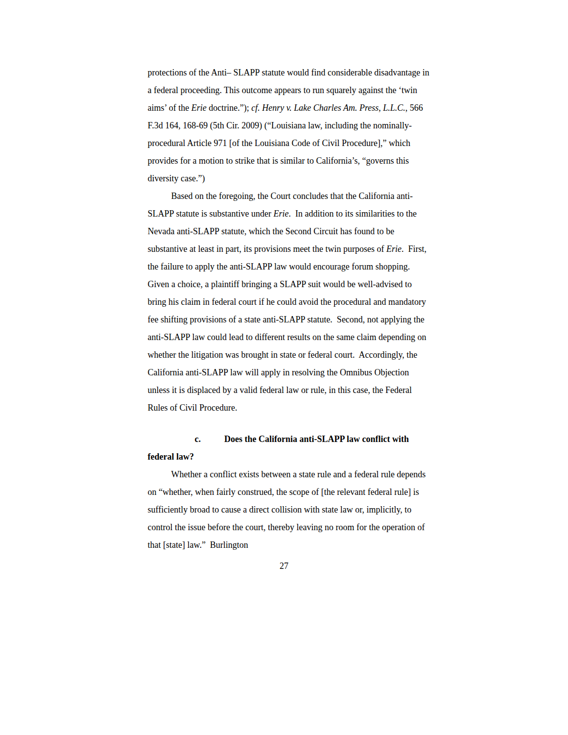protections of the Anti– SLAPP statute would find considerable disadvantage in a federal proceeding. This outcome appears to run squarely against the ‘twin aims’ of the Erie doctrine.”); cf. Henry v. Lake Charles Am. Press, L.L.C., 566 F.3d 164, 168-69 (5th Cir. 2009) (“Louisiana law, including the nominally-procedural Article 971 [of the Louisiana Code of Civil Procedure],” which provides for a motion to strike that is similar to California’s, “governs this diversity case.”)
Based on the foregoing, the Court concludes that the California anti-SLAPP statute is substantive under Erie. In addition to its similarities to the Nevada anti-SLAPP statute, which the Second Circuit has found to be substantive at least in part, its provisions meet the twin purposes of Erie. First, the failure to apply the anti-SLAPP law would encourage forum shopping. Given a choice, a plaintiff bringing a SLAPP suit would be well-advised to bring his claim in federal court if he could avoid the procedural and mandatory fee shifting provisions of a state anti-SLAPP statute. Second, not applying the anti-SLAPP law could lead to different results on the same claim depending on whether the litigation was brought in state or federal court. Accordingly, the California anti-SLAPP law will apply in resolving the Omnibus Objection unless it is displaced by a valid federal law or rule, in this case, the Federal Rules of Civil Procedure.
c. Does the California anti-SLAPP law conflict with federal law?
Whether a conflict exists between a state rule and a federal rule depends on “whether, when fairly construed, the scope of [the relevant federal rule] is sufficiently broad to cause a direct collision with state law or, implicitly, to control the issue before the court, thereby leaving no room for the operation of that [state] law.” Burlington
27